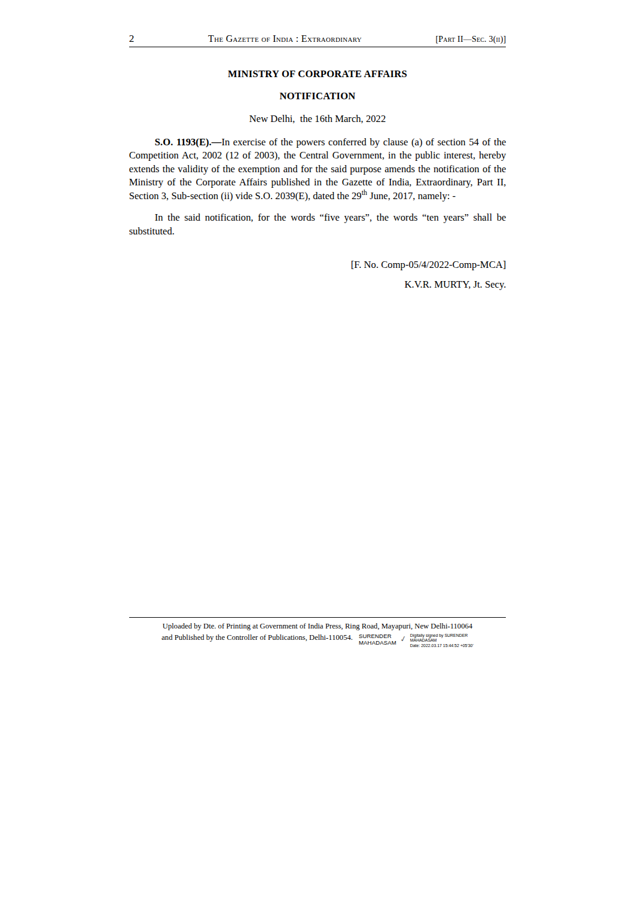2 The Gazette of India : Extraordinary [Part II—Sec. 3(ii)]
MINISTRY OF CORPORATE AFFAIRS
NOTIFICATION
New Delhi, the 16th March, 2022
S.O. 1193(E).—In exercise of the powers conferred by clause (a) of section 54 of the Competition Act, 2002 (12 of 2003), the Central Government, in the public interest, hereby extends the validity of the exemption and for the said purpose amends the notification of the Ministry of the Corporate Affairs published in the Gazette of India, Extraordinary, Part II, Section 3, Sub-section (ii) vide S.O. 2039(E), dated the 29th June, 2017, namely: -
In the said notification, for the words “five years”, the words “ten years” shall be substituted.
[F. No. Comp-05/4/2022-Comp-MCA] K.V.R. MURTY, Jt. Secy.
Uploaded by Dte. of Printing at Government of India Press, Ring Road, Mayapuri, New Delhi-110064
and Published by the Controller of Publications, Delhi-110054. SURENDER
MAHADASAM ✓ Digitally signed by SURENDER
MAHADASAM
Date: 2022.03.17 15:44:52 +05'30'